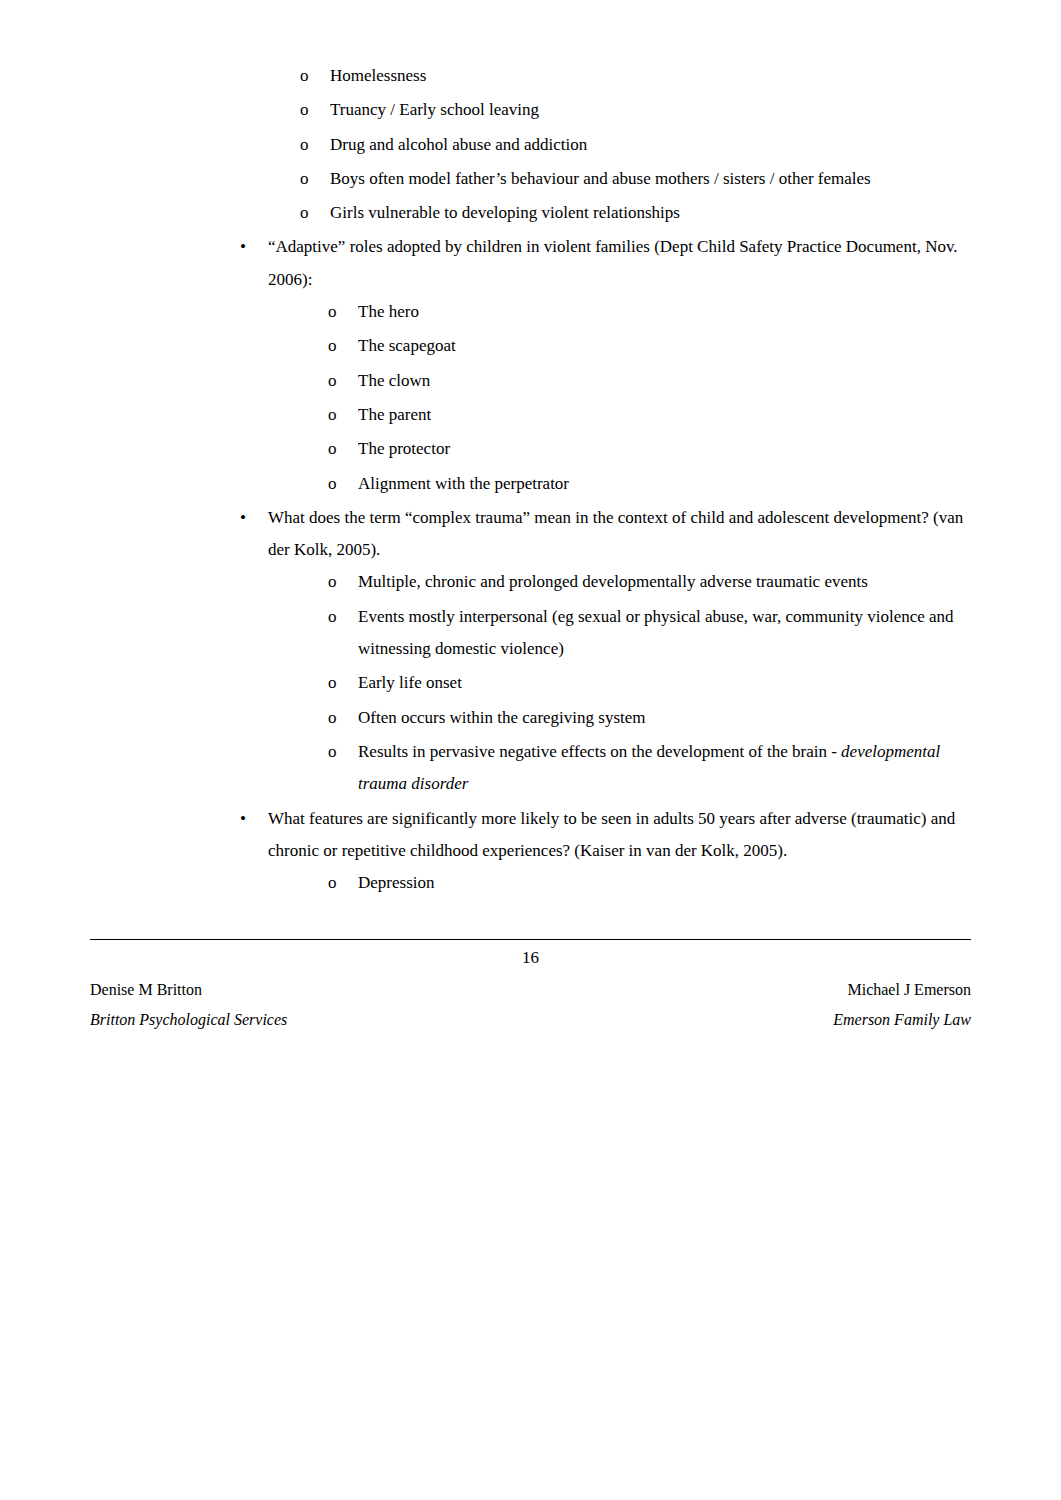Homelessness
Truancy / Early school leaving
Drug and alcohol abuse and addiction
Boys often model father’s behaviour and abuse mothers / sisters / other females
Girls vulnerable to developing violent relationships
“Adaptive” roles adopted by children in violent families (Dept Child Safety Practice Document, Nov. 2006):
The hero
The scapegoat
The clown
The parent
The protector
Alignment with the perpetrator
What does the term “complex trauma” mean in the context of child and adolescent development? (van der Kolk, 2005).
Multiple, chronic and prolonged developmentally adverse traumatic events
Events mostly interpersonal (eg sexual or physical abuse, war, community violence and witnessing domestic violence)
Early life onset
Often occurs within the caregiving system
Results in pervasive negative effects on the development of the brain - developmental trauma disorder
What features are significantly more likely to be seen in adults 50 years after adverse (traumatic) and chronic or repetitive childhood experiences? (Kaiser in van der Kolk, 2005).
Depression
16
| Denise M Britton | Michael J Emerson |
| Britton Psychological Services | Emerson Family Law |